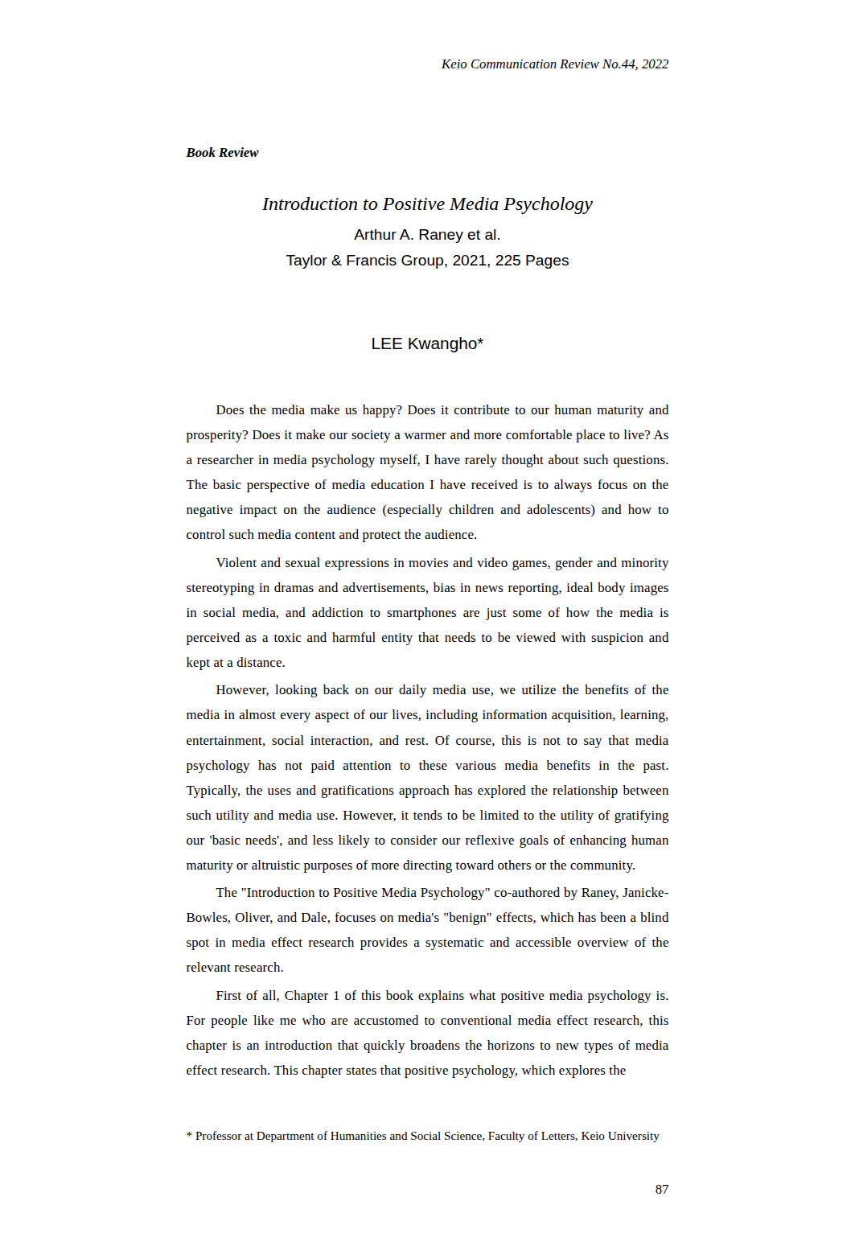Keio Communication Review No.44, 2022
Book Review
Introduction to Positive Media Psychology
Arthur A. Raney et al.
Taylor & Francis Group, 2021, 225 Pages
LEE Kwangho*
Does the media make us happy? Does it contribute to our human maturity and prosperity? Does it make our society a warmer and more comfortable place to live? As a researcher in media psychology myself, I have rarely thought about such questions. The basic perspective of media education I have received is to always focus on the negative impact on the audience (especially children and adolescents) and how to control such media content and protect the audience.
Violent and sexual expressions in movies and video games, gender and minority stereotyping in dramas and advertisements, bias in news reporting, ideal body images in social media, and addiction to smartphones are just some of how the media is perceived as a toxic and harmful entity that needs to be viewed with suspicion and kept at a distance.
However, looking back on our daily media use, we utilize the benefits of the media in almost every aspect of our lives, including information acquisition, learning, entertainment, social interaction, and rest. Of course, this is not to say that media psychology has not paid attention to these various media benefits in the past. Typically, the uses and gratifications approach has explored the relationship between such utility and media use. However, it tends to be limited to the utility of gratifying our 'basic needs', and less likely to consider our reflexive goals of enhancing human maturity or altruistic purposes of more directing toward others or the community.
The "Introduction to Positive Media Psychology" co-authored by Raney, Janicke-Bowles, Oliver, and Dale, focuses on media's "benign" effects, which has been a blind spot in media effect research provides a systematic and accessible overview of the relevant research.
First of all, Chapter 1 of this book explains what positive media psychology is. For people like me who are accustomed to conventional media effect research, this chapter is an introduction that quickly broadens the horizons to new types of media effect research. This chapter states that positive psychology, which explores the
* Professor at Department of Humanities and Social Science, Faculty of Letters, Keio University
87